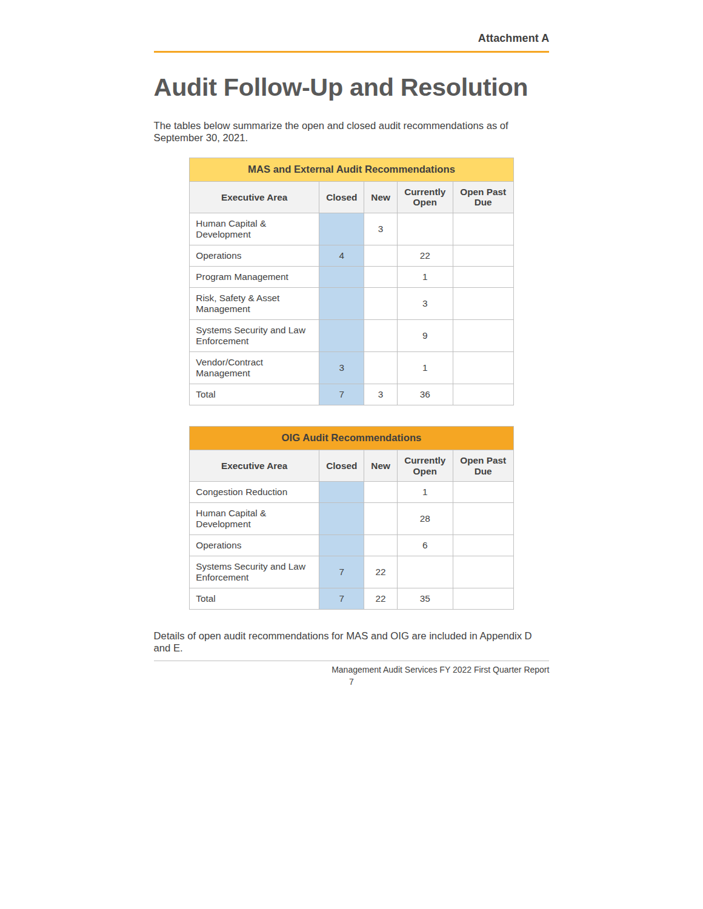Attachment A
Audit Follow-Up and Resolution
The tables below summarize the open and closed audit recommendations as of September 30, 2021.
MAS and External Audit Recommendations
| Executive Area | Closed | New | Currently Open | Open Past Due |
| --- | --- | --- | --- | --- |
| Human Capital & Development | | 3 | | |
| Operations | 4 | | 22 | |
| Program Management | | | 1 | |
| Risk, Safety & Asset Management | | | 3 | |
| Systems Security and Law Enforcement | | | 9 | |
| Vendor/Contract Management | 3 | | 1 | |
| Total | 7 | 3 | 36 | |
OIG Audit Recommendations
| Executive Area | Closed | New | Currently Open | Open Past Due |
| --- | --- | --- | --- | --- |
| Congestion Reduction | | | 1 | |
| Human Capital & Development | | | 28 | |
| Operations | | | 6 | |
| Systems Security and Law Enforcement | 7 | 22 | | |
| Total | 7 | 22 | 35 | |
Details of open audit recommendations for MAS and OIG are included in Appendix D and E.
Management Audit Services FY 2022 First Quarter Report
7